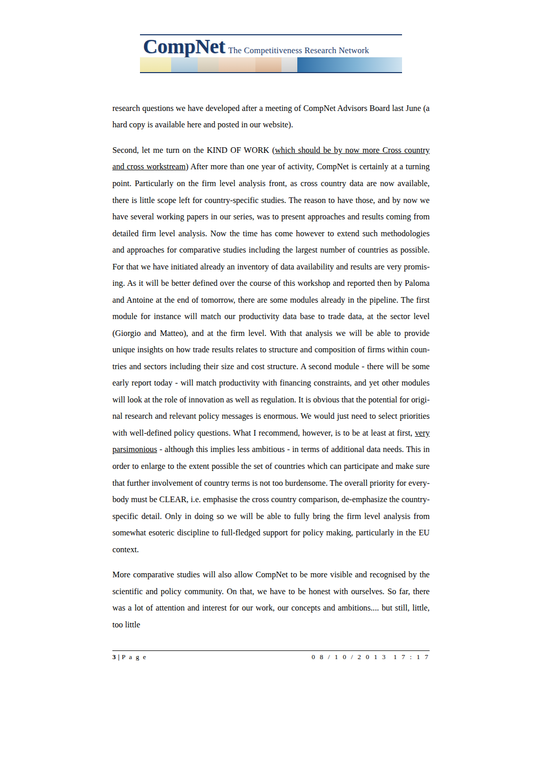CompNet The Competitiveness Research Network
research questions we have developed after a meeting of CompNet Advisors Board last June (a hard copy is available here and posted in our website).
Second, let me turn on the KIND OF WORK (which should be by now more Cross country and cross workstream) After more than one year of activity, CompNet is certainly at a turning point. Particularly on the firm level analysis front, as cross country data are now available, there is little scope left for country-specific studies. The reason to have those, and by now we have several working papers in our series, was to present approaches and results coming from detailed firm level analysis. Now the time has come however to extend such methodologies and approaches for comparative studies including the largest number of countries as possible. For that we have initiated already an inventory of data availability and results are very promising. As it will be better defined over the course of this workshop and reported then by Paloma and Antoine at the end of tomorrow, there are some modules already in the pipeline. The first module for instance will match our productivity data base to trade data, at the sector level (Giorgio and Matteo), and at the firm level. With that analysis we will be able to provide unique insights on how trade results relates to structure and composition of firms within countries and sectors including their size and cost structure. A second module - there will be some early report today - will match productivity with financing constraints, and yet other modules will look at the role of innovation as well as regulation. It is obvious that the potential for original research and relevant policy messages is enormous. We would just need to select priorities with well-defined policy questions. What I recommend, however, is to be at least at first, very parsimonious - although this implies less ambitious - in terms of additional data needs. This in order to enlarge to the extent possible the set of countries which can participate and make sure that further involvement of country terms is not too burdensome. The overall priority for everybody must be CLEAR, i.e. emphasise the cross country comparison, de-emphasize the country-specific detail. Only in doing so we will be able to fully bring the firm level analysis from somewhat esoteric discipline to full-fledged support for policy making, particularly in the EU context.
More comparative studies will also allow CompNet to be more visible and recognised by the scientific and policy community. On that, we have to be honest with ourselves. So far, there was a lot of attention and interest for our work, our concepts and ambitions.... but still, little, too little
3 | P a g e
0 8 / 1 0 / 2 0 1 3 1 7 : 1 7